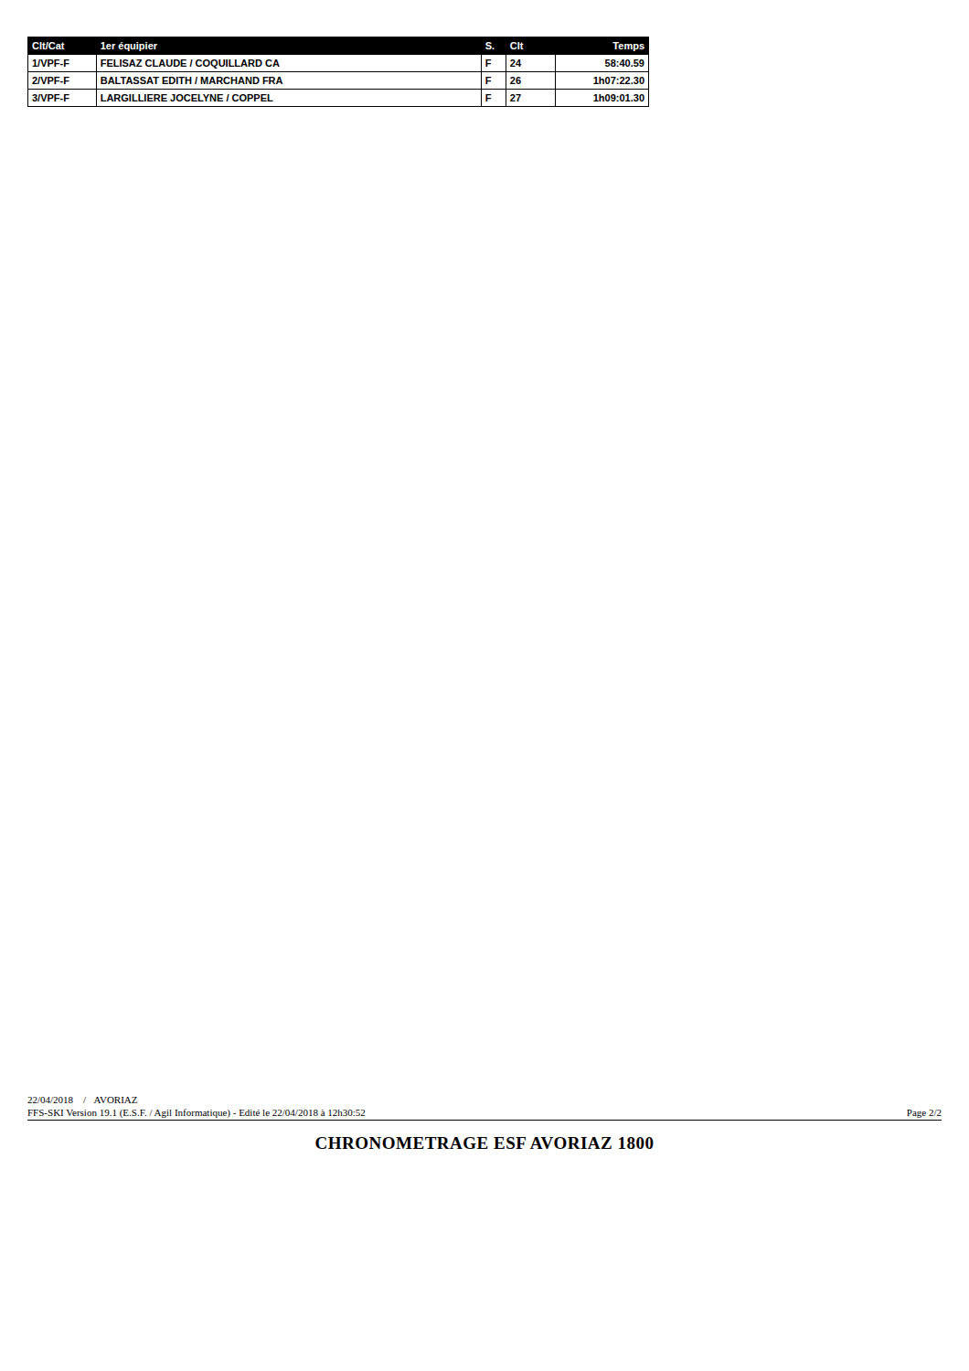| Clt/Cat | 1er équipier | S. | Clt | Temps |
| --- | --- | --- | --- | --- |
| 1/VPF-F | FELISAZ CLAUDE / COQUILLARD CA | F | 24 | 58:40.59 |
| 2/VPF-F | BALTASSAT EDITH / MARCHAND FRA | F | 26 | 1h07:22.30 |
| 3/VPF-F | LARGILLIERE JOCELYNE / COPPEL | F | 27 | 1h09:01.30 |
22/04/2018 / AVORIAZ
FFS-SKI Version 19.1 (E.S.F. / Agil Informatique) - Edité le 22/04/2018 à 12h30:52 Page 2/2
CHRONOMETRAGE ESF AVORIAZ 1800